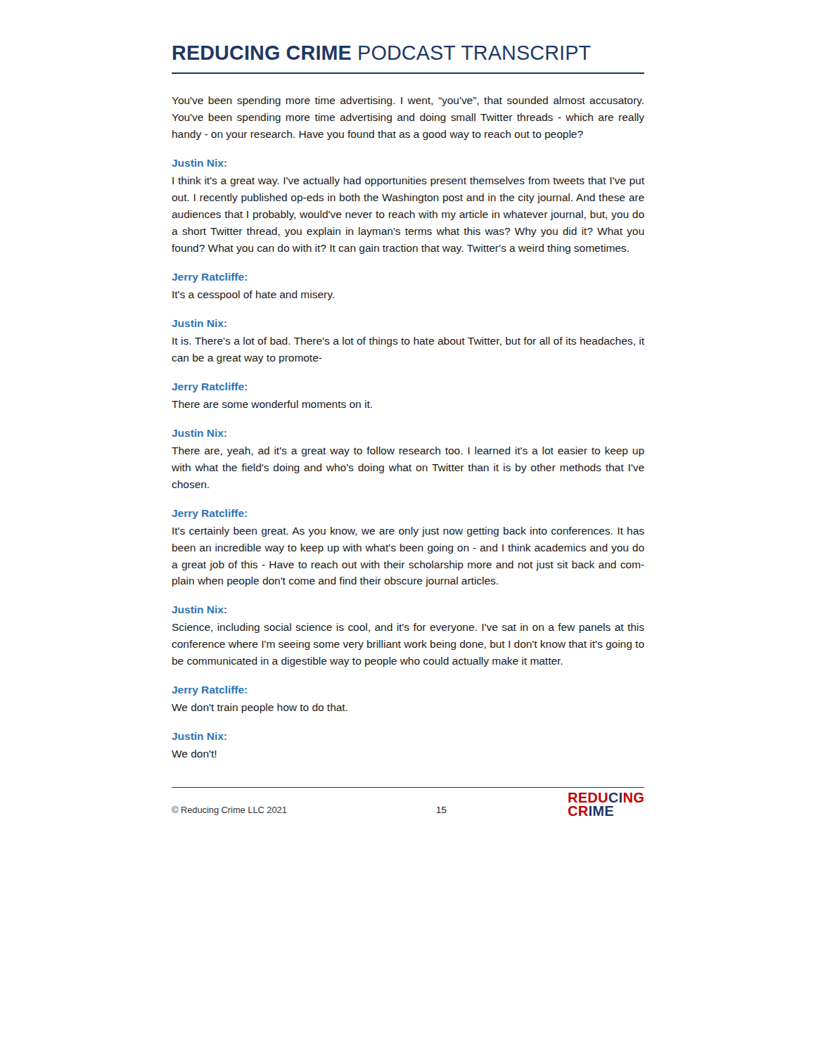Reducing Crime Podcast Transcript
You've been spending more time advertising. I went, “you've”, that sounded almost accusatory. You've been spending more time advertising and doing small Twitter threads - which are really handy - on your research. Have you found that as a good way to reach out to people?
Justin Nix:
I think it's a great way. I've actually had opportunities present themselves from tweets that I've put out. I recently published op-eds in both the Washington post and in the city journal. And these are audiences that I probably, would've never to reach with my article in whatever journal, but, you do a short Twitter thread, you explain in layman's terms what this was? Why you did it? What you found? What you can do with it? It can gain traction that way. Twitter's a weird thing sometimes.
Jerry Ratcliffe:
It's a cesspool of hate and misery.
Justin Nix:
It is. There's a lot of bad. There's a lot of things to hate about Twitter, but for all of its headaches, it can be a great way to promote-
Jerry Ratcliffe:
There are some wonderful moments on it.
Justin Nix:
There are, yeah, ad it's a great way to follow research too. I learned it's a lot easier to keep up with what the field's doing and who's doing what on Twitter than it is by other methods that I've chosen.
Jerry Ratcliffe:
It's certainly been great. As you know, we are only just now getting back into conferences. It has been an incredible way to keep up with what's been going on - and I think academics and you do a great job of this - Have to reach out with their scholarship more and not just sit back and complain when people don't come and find their obscure journal articles.
Justin Nix:
Science, including social science is cool, and it's for everyone. I've sat in on a few panels at this conference where I'm seeing some very brilliant work being done, but I don't know that it's going to be communicated in a digestible way to people who could actually make it matter.
Jerry Ratcliffe:
We don't train people how to do that.
Justin Nix:
We don't!
© Reducing Crime LLC 2021
15
REDUCING CRIME